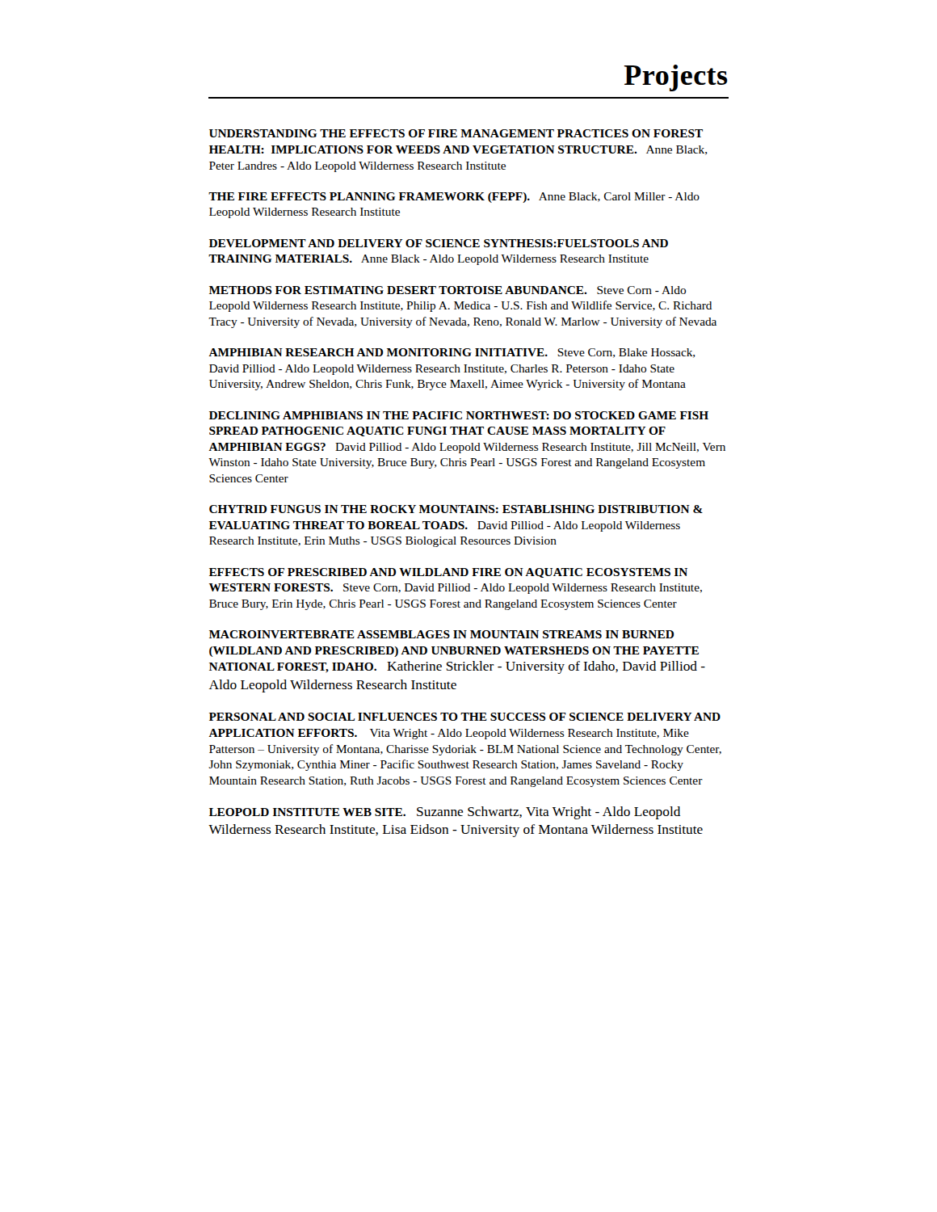Projects
Understanding the effects of fire management practices on forest health: Implications for weeds and vegetation structure. Anne Black, Peter Landres - Aldo Leopold Wilderness Research Institute
The Fire Effects Planning Framework (FEPF). Anne Black, Carol Miller - Aldo Leopold Wilderness Research Institute
Development and delivery of science synthesis:FuelsTools and training materials. Anne Black - Aldo Leopold Wilderness Research Institute
Methods for estimating desert tortoise abundance. Steve Corn - Aldo Leopold Wilderness Research Institute, Philip A. Medica - U.S. Fish and Wildlife Service, C. Richard Tracy - University of Nevada, University of Nevada, Reno, Ronald W. Marlow - University of Nevada
Amphibian Research and Monitoring Initiative. Steve Corn, Blake Hossack, David Pilliod - Aldo Leopold Wilderness Research Institute, Charles R. Peterson - Idaho State University, Andrew Sheldon, Chris Funk, Bryce Maxell, Aimee Wyrick - University of Montana
Declining amphibians in the Pacific Northwest: Do stocked game fish spread pathogenic aquatic fungi that cause mass mortality of amphibian eggs? David Pilliod - Aldo Leopold Wilderness Research Institute, Jill McNeill, Vern Winston - Idaho State University, Bruce Bury, Chris Pearl - USGS Forest and Rangeland Ecosystem Sciences Center
Chytrid fungus in the Rocky Mountains: Establishing distribution & evaluating threat to boreal toads. David Pilliod - Aldo Leopold Wilderness Research Institute, Erin Muths - USGS Biological Resources Division
Effects of prescribed and wildland fire on aquatic ecosystems in western forests. Steve Corn, David Pilliod - Aldo Leopold Wilderness Research Institute, Bruce Bury, Erin Hyde, Chris Pearl - USGS Forest and Rangeland Ecosystem Sciences Center
Macroinvertebrate assemblages in mountain streams in burned (wildland and prescribed) and unburned watersheds on the Payette National Forest, Idaho. Katherine Strickler - University of Idaho, David Pilliod - Aldo Leopold Wilderness Research Institute
Personal and social influences to the success of science delivery and application efforts. Vita Wright - Aldo Leopold Wilderness Research Institute, Mike Patterson – University of Montana, Charisse Sydoriak - BLM National Science and Technology Center, John Szymoniak, Cynthia Miner - Pacific Southwest Research Station, James Saveland - Rocky Mountain Research Station, Ruth Jacobs - USGS Forest and Rangeland Ecosystem Sciences Center
Leopold Institute Web Site. Suzanne Schwartz, Vita Wright - Aldo Leopold Wilderness Research Institute, Lisa Eidson - University of Montana Wilderness Institute